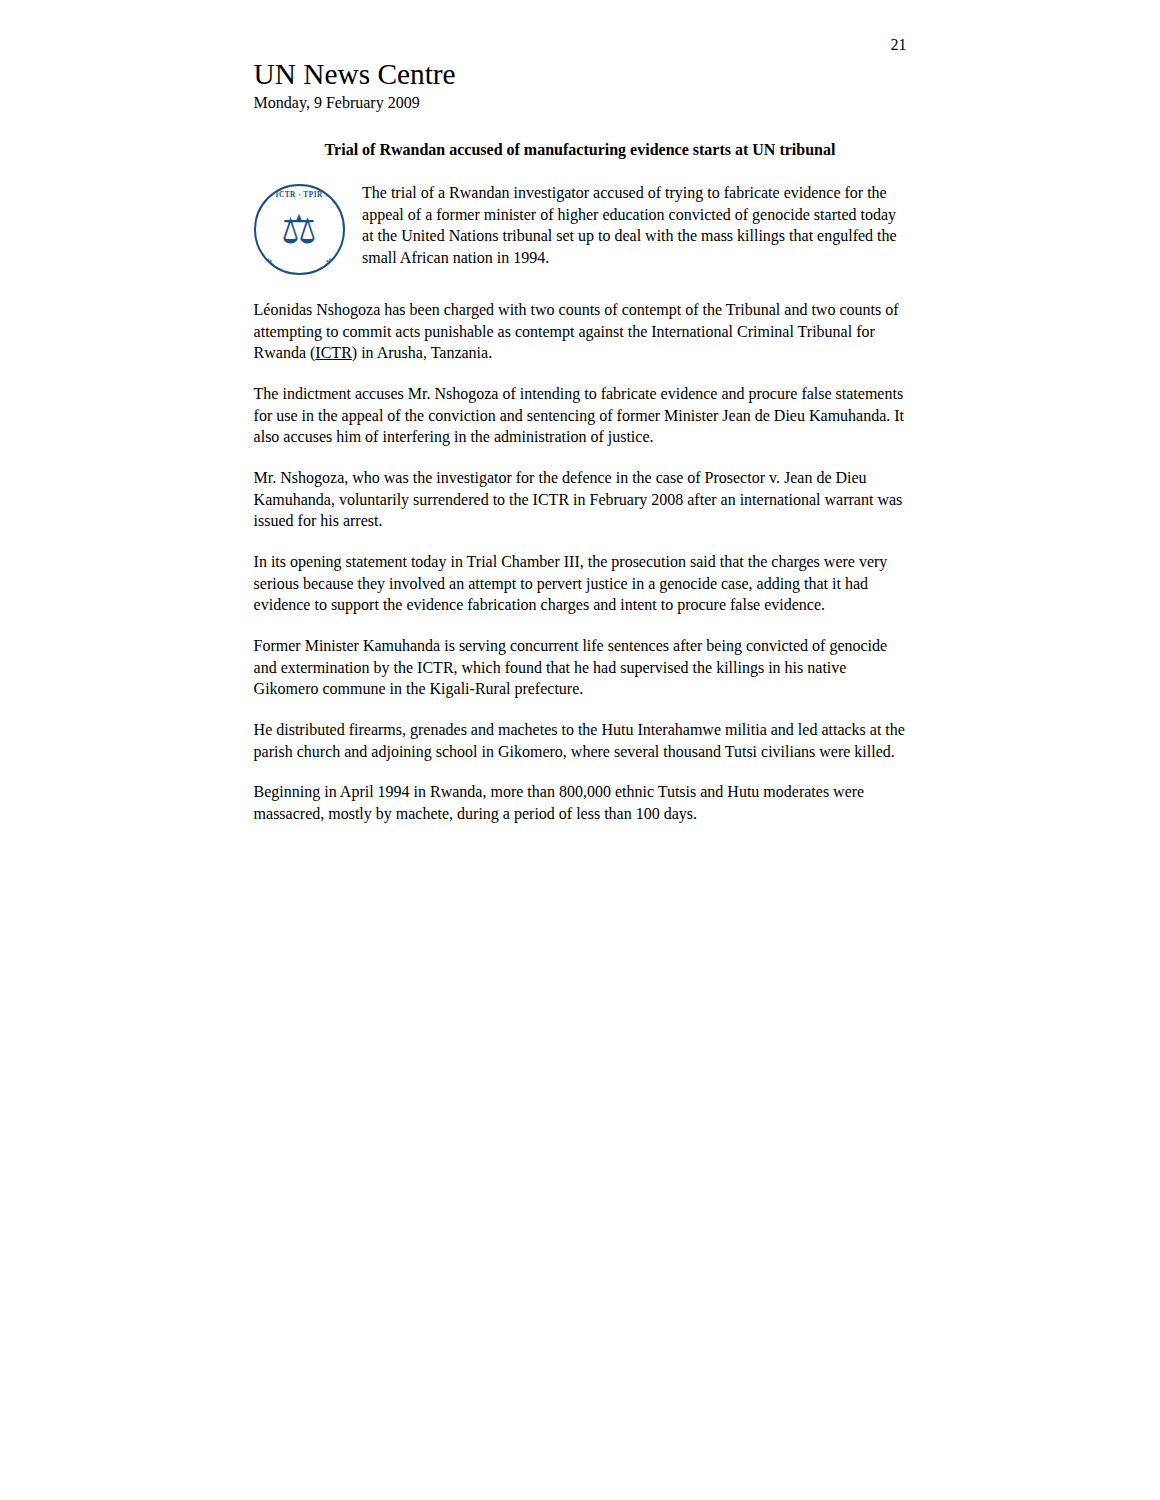21
UN News Centre
Monday, 9 February 2009
Trial of Rwandan accused of manufacturing evidence starts at UN tribunal
ICTR · TPIR
⚖
❄
❄
The trial of a Rwandan investigator accused of trying to fabricate evidence for the appeal of a former minister of higher education convicted of genocide started today at the United Nations tribunal set up to deal with the mass killings that engulfed the small African nation in 1994.
Léonidas Nshogoza has been charged with two counts of contempt of the Tribunal and two counts of attempting to commit acts punishable as contempt against the International Criminal Tribunal for Rwanda (ICTR) in Arusha, Tanzania.
The indictment accuses Mr. Nshogoza of intending to fabricate evidence and procure false statements for use in the appeal of the conviction and sentencing of former Minister Jean de Dieu Kamuhanda. It also accuses him of interfering in the administration of justice.
Mr. Nshogoza, who was the investigator for the defence in the case of Prosector v. Jean de Dieu Kamuhanda, voluntarily surrendered to the ICTR in February 2008 after an international warrant was issued for his arrest.
In its opening statement today in Trial Chamber III, the prosecution said that the charges were very serious because they involved an attempt to pervert justice in a genocide case, adding that it had evidence to support the evidence fabrication charges and intent to procure false evidence.
Former Minister Kamuhanda is serving concurrent life sentences after being convicted of genocide and extermination by the ICTR, which found that he had supervised the killings in his native Gikomero commune in the Kigali-Rural prefecture.
He distributed firearms, grenades and machetes to the Hutu Interahamwe militia and led attacks at the parish church and adjoining school in Gikomero, where several thousand Tutsi civilians were killed.
Beginning in April 1994 in Rwanda, more than 800,000 ethnic Tutsis and Hutu moderates were massacred, mostly by machete, during a period of less than 100 days.